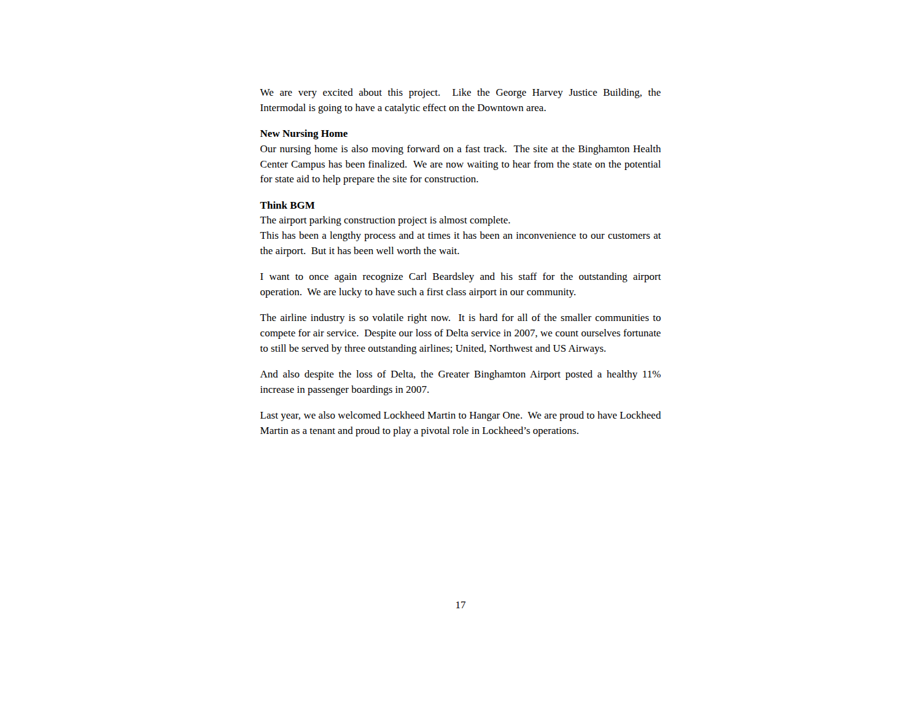We are very excited about this project. Like the George Harvey Justice Building, the Intermodal is going to have a catalytic effect on the Downtown area.
New Nursing Home
Our nursing home is also moving forward on a fast track. The site at the Binghamton Health Center Campus has been finalized. We are now waiting to hear from the state on the potential for state aid to help prepare the site for construction.
Think BGM
The airport parking construction project is almost complete.
This has been a lengthy process and at times it has been an inconvenience to our customers at the airport. But it has been well worth the wait.
I want to once again recognize Carl Beardsley and his staff for the outstanding airport operation. We are lucky to have such a first class airport in our community.
The airline industry is so volatile right now. It is hard for all of the smaller communities to compete for air service. Despite our loss of Delta service in 2007, we count ourselves fortunate to still be served by three outstanding airlines; United, Northwest and US Airways.
And also despite the loss of Delta, the Greater Binghamton Airport posted a healthy 11% increase in passenger boardings in 2007.
Last year, we also welcomed Lockheed Martin to Hangar One. We are proud to have Lockheed Martin as a tenant and proud to play a pivotal role in Lockheed’s operations.
17